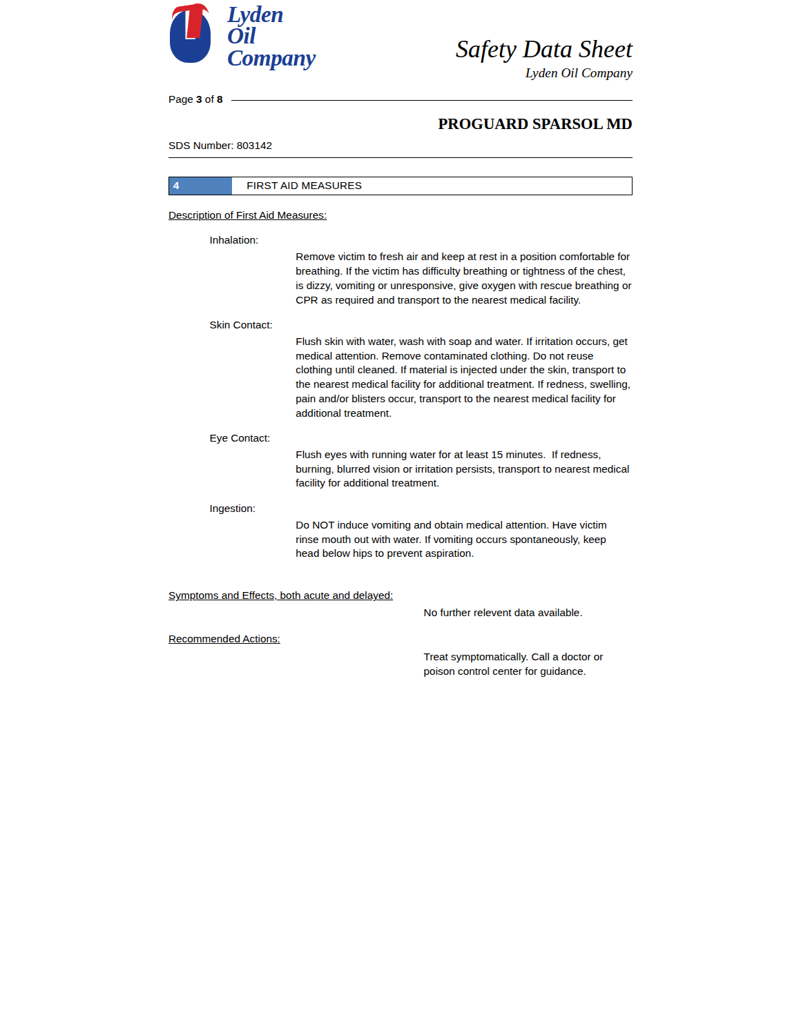Lyden Oil Company
Safety Data Sheet
Lyden Oil Company
Page 3 of 8
PROGUARD SPARSOL MD
SDS Number: 803142
4
FIRST AID MEASURES
Description of First Aid Measures:
Inhalation:
Remove victim to fresh air and keep at rest in a position comfortable for breathing. If the victim has difficulty breathing or tightness of the chest, is dizzy, vomiting or unresponsive, give oxygen with rescue breathing or CPR as required and transport to the nearest medical facility.
Skin Contact:
Flush skin with water, wash with soap and water. If irritation occurs, get medical attention. Remove contaminated clothing. Do not reuse clothing until cleaned. If material is injected under the skin, transport to the nearest medical facility for additional treatment. If redness, swelling, pain and/or blisters occur, transport to the nearest medical facility for additional treatment.
Eye Contact:
Flush eyes with running water for at least 15 minutes. If redness, burning, blurred vision or irritation persists, transport to nearest medical facility for additional treatment.
Ingestion:
Do NOT induce vomiting and obtain medical attention. Have victim rinse mouth out with water. If vomiting occurs spontaneously, keep head below hips to prevent aspiration.
Symptoms and Effects, both acute and delayed:
No further relevent data available.
Recommended Actions:
Treat symptomatically. Call a doctor or poison control center for guidance.